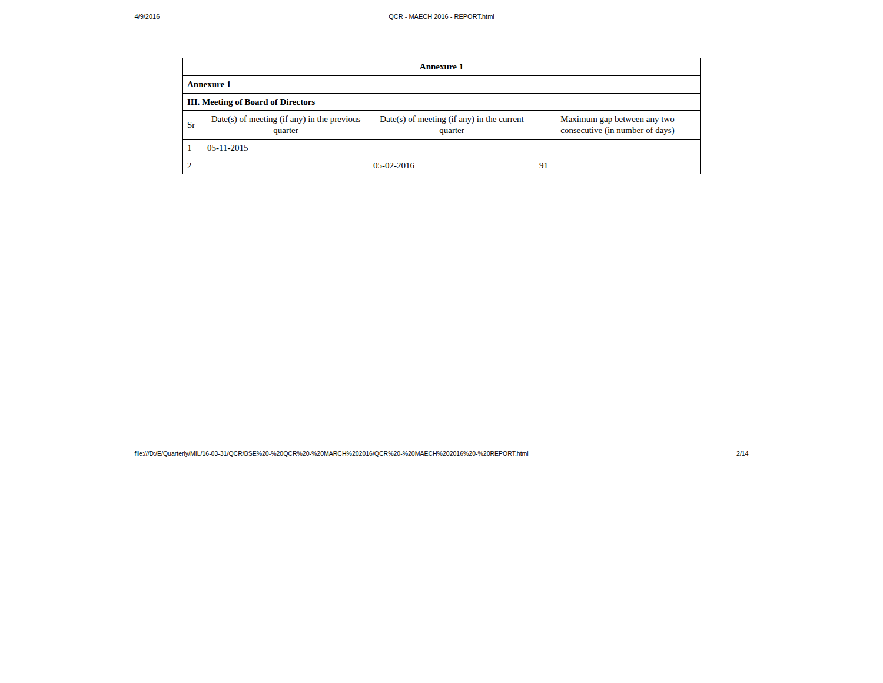4/9/2016 QCR - MAECH 2016 - REPORT.html
| Annexure 1 |
| Annexure 1 |
| III. Meeting of Board of Directors |
| Sr | Date(s) of meeting (if any) in the previous quarter | Date(s) of meeting (if any) in the current quarter | Maximum gap between any two consecutive (in number of days) |
| 1 | 05-11-2015 | | |
| 2 | | 05-02-2016 | 91 |
file:///D:/E/Quarterly/MIL/16-03-31/QCR/BSE%20-%20QCR%20-%20MARCH%202016/QCR%20-%20MAECH%202016%20-%20REPORT.html 2/14